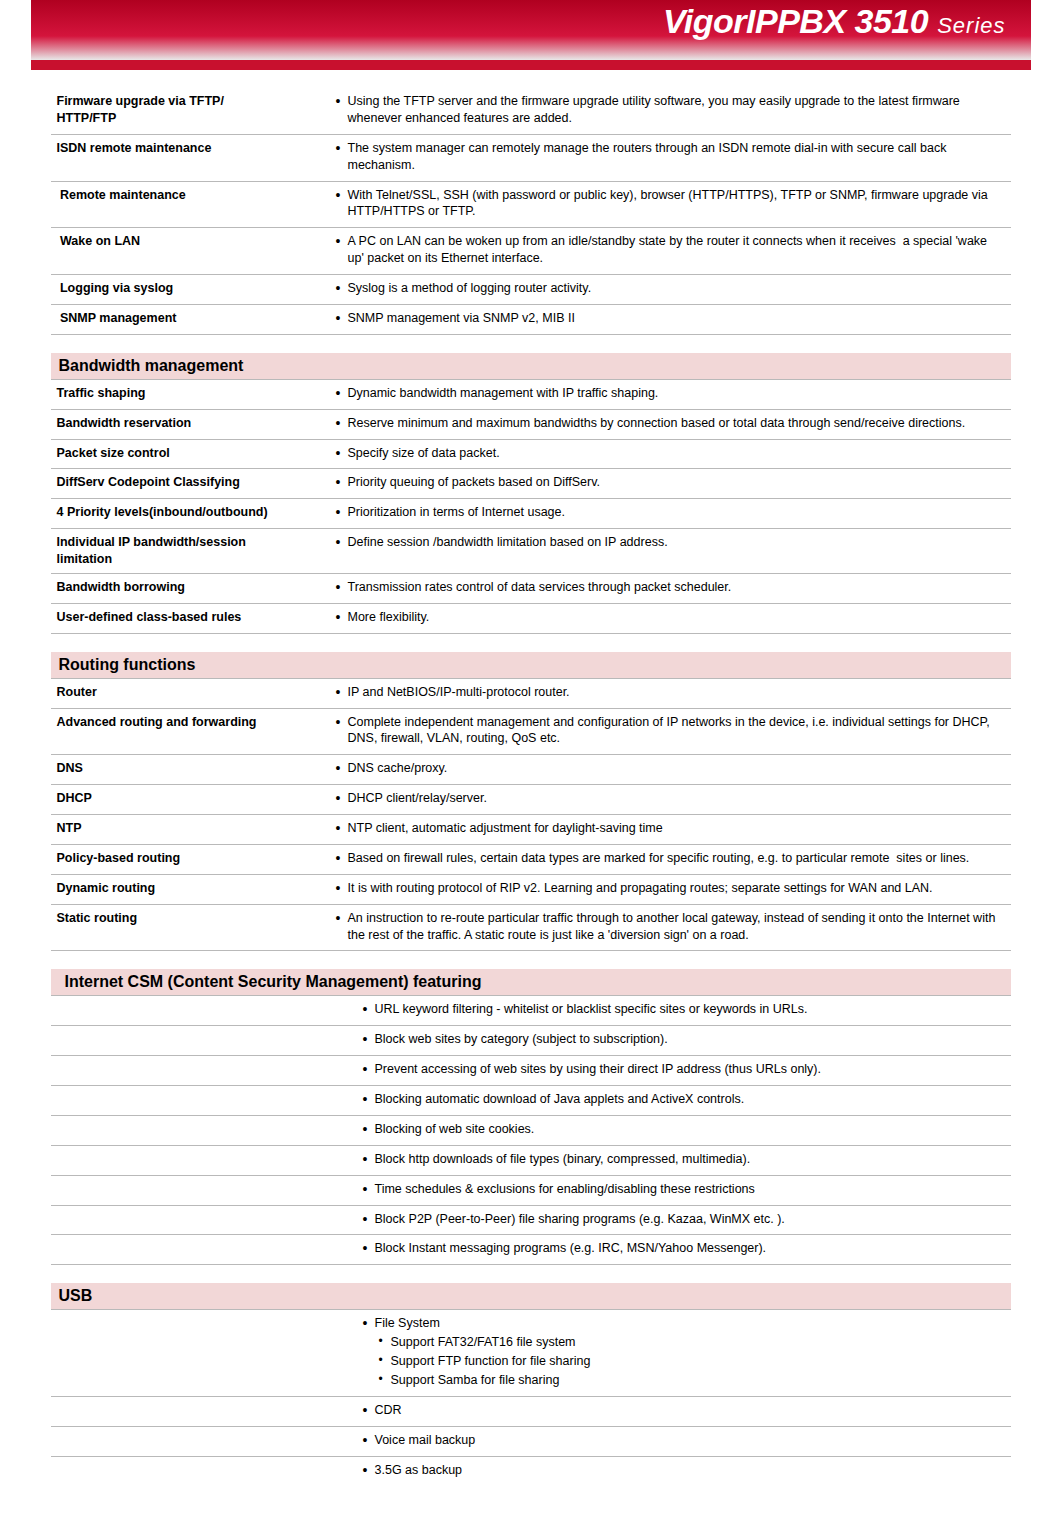VigorIPPBX 3510 Series
| Firmware upgrade via TFTP/ HTTP/FTP | Using the TFTP server and the firmware upgrade utility software, you may easily upgrade to the latest firmware whenever enhanced features are added. |
| ISDN remote maintenance | The system manager can remotely manage the routers through an ISDN remote dial-in with secure call back mechanism. |
| Remote maintenance | With Telnet/SSL, SSH (with password or public key), browser (HTTP/HTTPS), TFTP or SNMP, firmware upgrade via HTTP/HTTPS or TFTP. |
| Wake on LAN | A PC on LAN can be woken up from an idle/standby state by the router it connects when it receives a special 'wake up' packet on its Ethernet interface. |
| Logging via syslog | Syslog is a method of logging router activity. |
| SNMP management | SNMP management via SNMP v2, MIB II |
Bandwidth management
| Traffic shaping | Dynamic bandwidth management with IP traffic shaping. |
| Bandwidth reservation | Reserve minimum and maximum bandwidths by connection based or total data through send/receive directions. |
| Packet size control | Specify size of data packet. |
| DiffServ Codepoint Classifying | Priority queuing of packets based on DiffServ. |
| 4 Priority levels(inbound/outbound) | Prioritization in terms of Internet usage. |
| Individual IP bandwidth/session limitation | Define session /bandwidth limitation based on IP address. |
| Bandwidth borrowing | Transmission rates control of data services through packet scheduler. |
| User-defined class-based rules | More flexibility. |
Routing functions
| Router | IP and NetBIOS/IP-multi-protocol router. |
| Advanced routing and forwarding | Complete independent management and configuration of IP networks in the device, i.e. individual settings for DHCP, DNS, firewall, VLAN, routing, QoS etc. |
| DNS | DNS cache/proxy. |
| DHCP | DHCP client/relay/server. |
| NTP | NTP client, automatic adjustment for daylight-saving time |
| Policy-based routing | Based on firewall rules, certain data types are marked for specific routing, e.g. to particular remote sites or lines. |
| Dynamic routing | It is with routing protocol of RIP v2. Learning and propagating routes; separate settings for WAN and LAN. |
| Static routing | An instruction to re-route particular traffic through to another local gateway, instead of sending it onto the Internet with the rest of the traffic. A static route is just like a 'diversion sign' on a road. |
Internet CSM (Content Security Management) featuring
| URL keyword filtering - whitelist or blacklist specific sites or keywords in URLs. |
| Block web sites by category (subject to subscription). |
| Prevent accessing of web sites by using their direct IP address (thus URLs only). |
| Blocking automatic download of Java applets and ActiveX controls. |
| Blocking of web site cookies. |
| Block http downloads of file types (binary, compressed, multimedia). |
| Time schedules & exclusions for enabling/disabling these restrictions |
| Block P2P (Peer-to-Peer) file sharing programs (e.g. Kazaa, WinMX etc. ). |
| Block Instant messaging programs (e.g. IRC, MSN/Yahoo Messenger). |
USB
| File System Support FAT32/FAT16 file system Support FTP function for file sharing Support Samba for file sharing |
| CDR |
| Voice mail backup |
| 3.5G as backup |